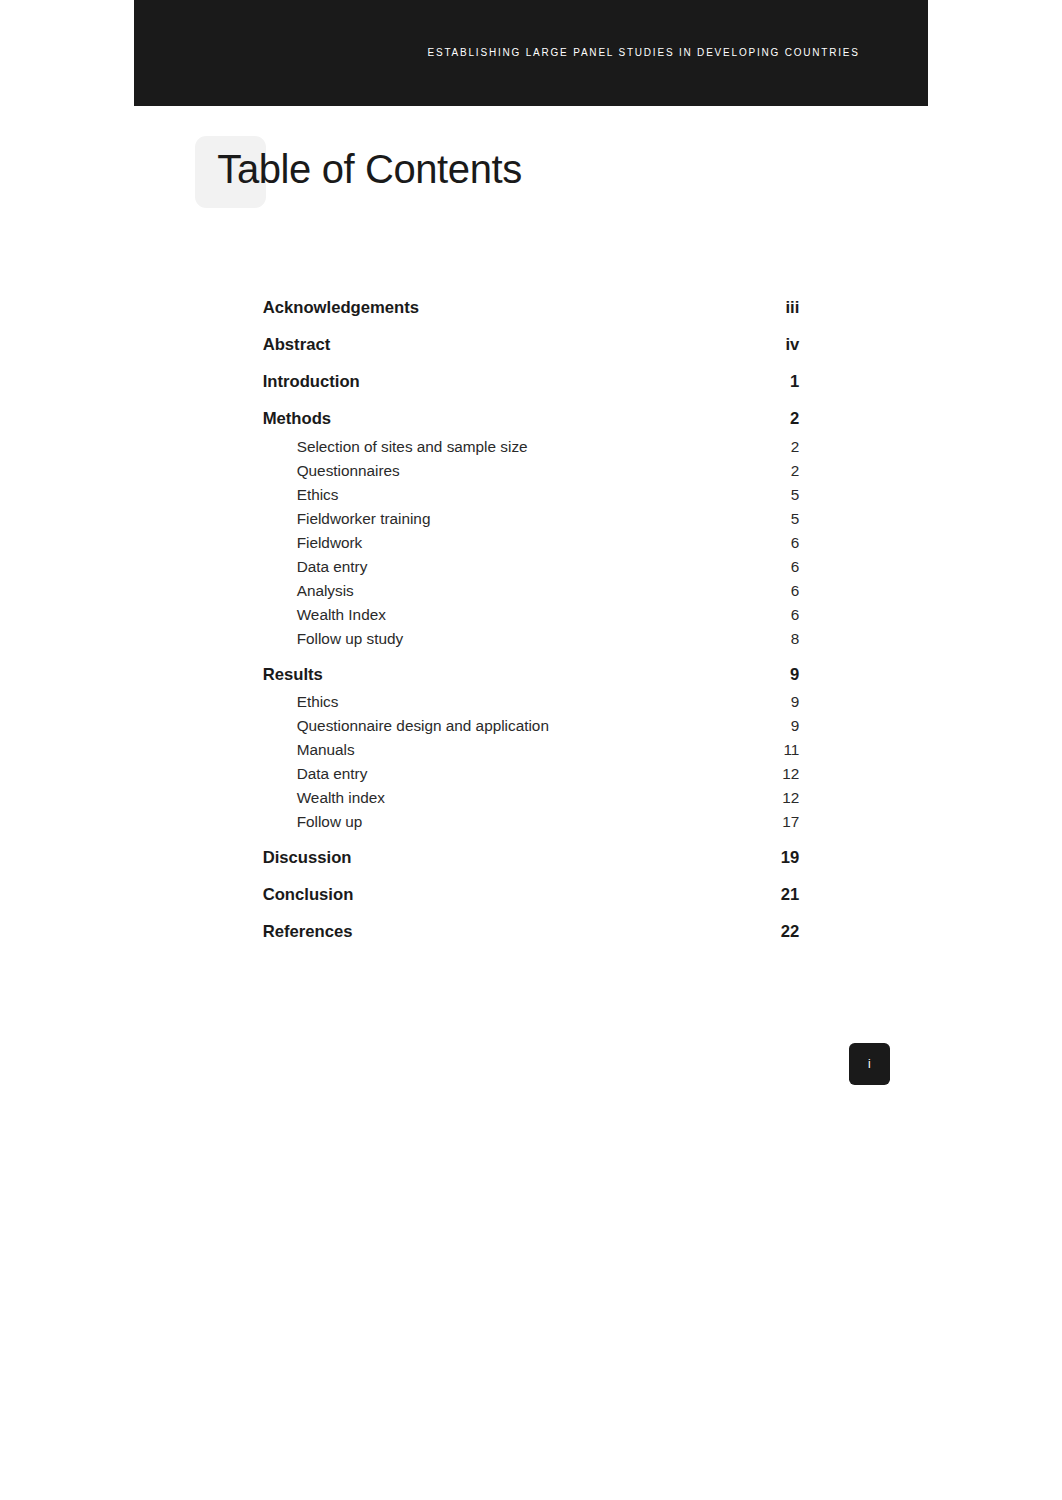Establishing Large Panel Studies in Developing Countries
Table of Contents
Acknowledgements iii
Abstract iv
Introduction 1
Methods 2
Selection of sites and sample size 2
Questionnaires 2
Ethics 5
Fieldworker training 5
Fieldwork 6
Data entry 6
Analysis 6
Wealth Index 6
Follow up study 8
Results 9
Ethics 9
Questionnaire design and application 9
Manuals 11
Data entry 12
Wealth index 12
Follow up 17
Discussion 19
Conclusion 21
References 22
i